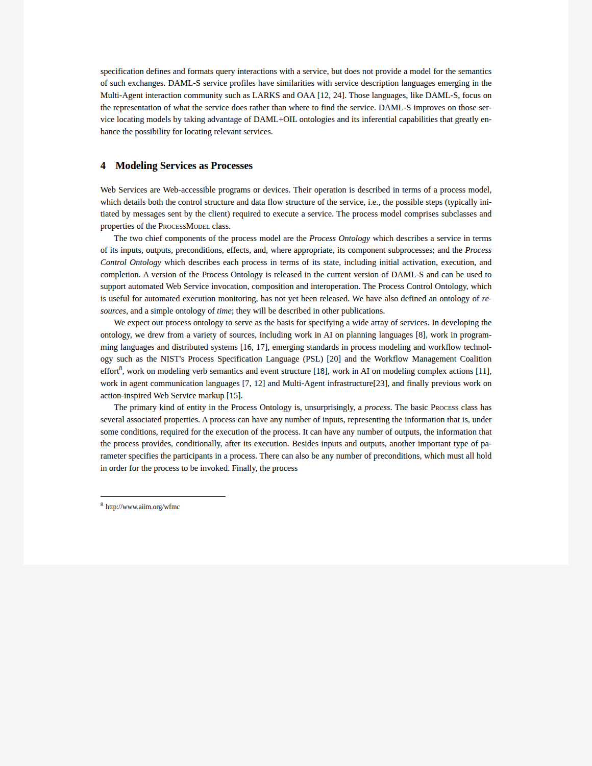specification defines and formats query interactions with a service, but does not provide a model for the semantics of such exchanges. DAML-S service profiles have similarities with service description languages emerging in the Multi-Agent interaction community such as LARKS and OAA [12, 24]. Those languages, like DAML-S, focus on the representation of what the service does rather than where to find the service. DAML-S improves on those service locating models by taking advantage of DAML+OIL ontologies and its inferential capabilities that greatly enhance the possibility for locating relevant services.
4 Modeling Services as Processes
Web Services are Web-accessible programs or devices. Their operation is described in terms of a process model, which details both the control structure and data flow structure of the service, i.e., the possible steps (typically initiated by messages sent by the client) required to execute a service. The process model comprises subclasses and properties of the ProcessModel class.
The two chief components of the process model are the Process Ontology which describes a service in terms of its inputs, outputs, preconditions, effects, and, where appropriate, its component subprocesses; and the Process Control Ontology which describes each process in terms of its state, including initial activation, execution, and completion. A version of the Process Ontology is released in the current version of DAML-S and can be used to support automated Web Service invocation, composition and interoperation. The Process Control Ontology, which is useful for automated execution monitoring, has not yet been released. We have also defined an ontology of resources, and a simple ontology of time; they will be described in other publications.
We expect our process ontology to serve as the basis for specifying a wide array of services. In developing the ontology, we drew from a variety of sources, including work in AI on planning languages [8], work in programming languages and distributed systems [16, 17], emerging standards in process modeling and workflow technology such as the NIST's Process Specification Language (PSL) [20] and the Workflow Management Coalition effort8, work on modeling verb semantics and event structure [18], work in AI on modeling complex actions [11], work in agent communication languages [7, 12] and Multi-Agent infrastructure[23], and finally previous work on action-inspired Web Service markup [15].
The primary kind of entity in the Process Ontology is, unsurprisingly, a process. The basic Process class has several associated properties. A process can have any number of inputs, representing the information that is, under some conditions, required for the execution of the process. It can have any number of outputs, the information that the process provides, conditionally, after its execution. Besides inputs and outputs, another important type of parameter specifies the participants in a process. There can also be any number of preconditions, which must all hold in order for the process to be invoked. Finally, the process
8http://www.aiim.org/wfmc